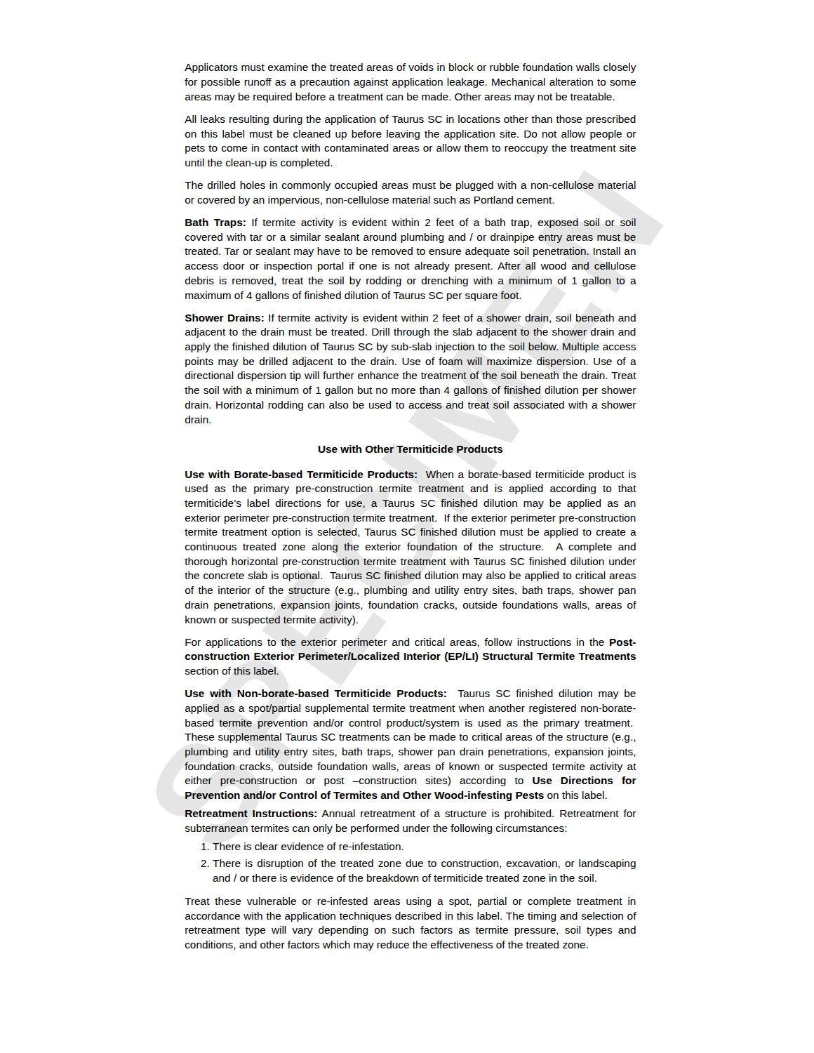SPECIMEN
Applicators must examine the treated areas of voids in block or rubble foundation walls closely for possible runoff as a precaution against application leakage. Mechanical alteration to some areas may be required before a treatment can be made. Other areas may not be treatable.
All leaks resulting during the application of Taurus SC in locations other than those prescribed on this label must be cleaned up before leaving the application site. Do not allow people or pets to come in contact with contaminated areas or allow them to reoccupy the treatment site until the clean-up is completed.
The drilled holes in commonly occupied areas must be plugged with a non-cellulose material or covered by an impervious, non-cellulose material such as Portland cement.
Bath Traps: If termite activity is evident within 2 feet of a bath trap, exposed soil or soil covered with tar or a similar sealant around plumbing and / or drainpipe entry areas must be treated. Tar or sealant may have to be removed to ensure adequate soil penetration. Install an access door or inspection portal if one is not already present. After all wood and cellulose debris is removed, treat the soil by rodding or drenching with a minimum of 1 gallon to a maximum of 4 gallons of finished dilution of Taurus SC per square foot.
Shower Drains: If termite activity is evident within 2 feet of a shower drain, soil beneath and adjacent to the drain must be treated. Drill through the slab adjacent to the shower drain and apply the finished dilution of Taurus SC by sub-slab injection to the soil below. Multiple access points may be drilled adjacent to the drain. Use of foam will maximize dispersion. Use of a directional dispersion tip will further enhance the treatment of the soil beneath the drain. Treat the soil with a minimum of 1 gallon but no more than 4 gallons of finished dilution per shower drain. Horizontal rodding can also be used to access and treat soil associated with a shower drain.
Use with Other Termiticide Products
Use with Borate-based Termiticide Products: When a borate-based termiticide product is used as the primary pre-construction termite treatment and is applied according to that termiticide’s label directions for use, a Taurus SC finished dilution may be applied as an exterior perimeter pre-construction termite treatment. If the exterior perimeter pre-construction termite treatment option is selected, Taurus SC finished dilution must be applied to create a continuous treated zone along the exterior foundation of the structure. A complete and thorough horizontal pre-construction termite treatment with Taurus SC finished dilution under the concrete slab is optional. Taurus SC finished dilution may also be applied to critical areas of the interior of the structure (e.g., plumbing and utility entry sites, bath traps, shower pan drain penetrations, expansion joints, foundation cracks, outside foundations walls, areas of known or suspected termite activity).
For applications to the exterior perimeter and critical areas, follow instructions in the Post-construction Exterior Perimeter/Localized Interior (EP/LI) Structural Termite Treatments section of this label.
Use with Non-borate-based Termiticide Products: Taurus SC finished dilution may be applied as a spot/partial supplemental termite treatment when another registered non-borate-based termite prevention and/or control product/system is used as the primary treatment. These supplemental Taurus SC treatments can be made to critical areas of the structure (e.g., plumbing and utility entry sites, bath traps, shower pan drain penetrations, expansion joints, foundation cracks, outside foundation walls, areas of known or suspected termite activity at either pre-construction or post –construction sites) according to Use Directions for Prevention and/or Control of Termites and Other Wood-infesting Pests on this label.
Retreatment Instructions: Annual retreatment of a structure is prohibited. Retreatment for subterranean termites can only be performed under the following circumstances:
There is clear evidence of re-infestation.
There is disruption of the treated zone due to construction, excavation, or landscaping and / or there is evidence of the breakdown of termiticide treated zone in the soil.
Treat these vulnerable or re-infested areas using a spot, partial or complete treatment in accordance with the application techniques described in this label. The timing and selection of retreatment type will vary depending on such factors as termite pressure, soil types and conditions, and other factors which may reduce the effectiveness of the treated zone.